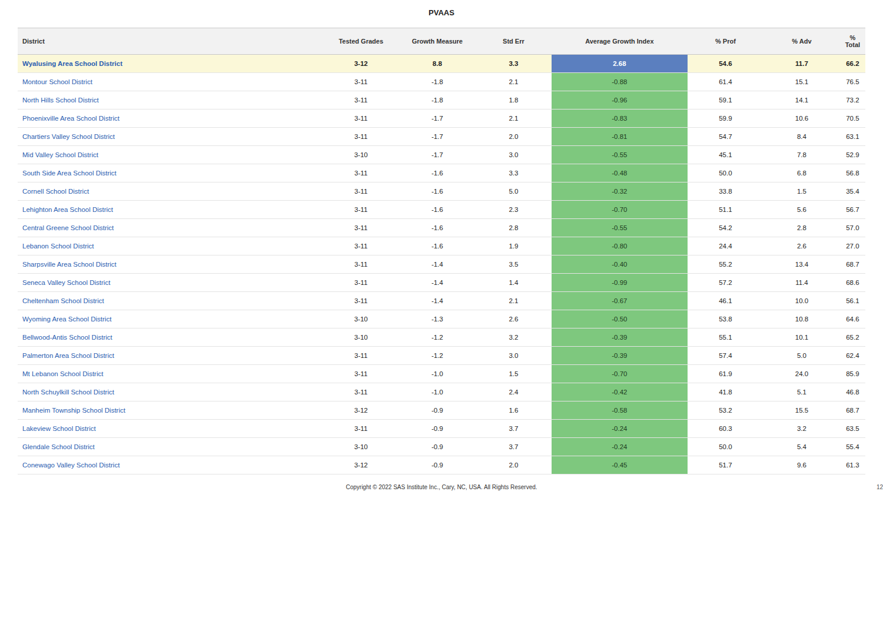PVAAS
| District | Tested Grades | Growth Measure | Std Err | Average Growth Index | % Prof | % Adv | % Total |
| --- | --- | --- | --- | --- | --- | --- | --- |
| Wyalusing Area School District | 3-12 | 8.8 | 3.3 | 2.68 | 54.6 | 11.7 | 66.2 |
| Montour School District | 3-11 | -1.8 | 2.1 | -0.88 | 61.4 | 15.1 | 76.5 |
| North Hills School District | 3-11 | -1.8 | 1.8 | -0.96 | 59.1 | 14.1 | 73.2 |
| Phoenixville Area School District | 3-11 | -1.7 | 2.1 | -0.83 | 59.9 | 10.6 | 70.5 |
| Chartiers Valley School District | 3-11 | -1.7 | 2.0 | -0.81 | 54.7 | 8.4 | 63.1 |
| Mid Valley School District | 3-10 | -1.7 | 3.0 | -0.55 | 45.1 | 7.8 | 52.9 |
| South Side Area School District | 3-11 | -1.6 | 3.3 | -0.48 | 50.0 | 6.8 | 56.8 |
| Cornell School District | 3-11 | -1.6 | 5.0 | -0.32 | 33.8 | 1.5 | 35.4 |
| Lehighton Area School District | 3-11 | -1.6 | 2.3 | -0.70 | 51.1 | 5.6 | 56.7 |
| Central Greene School District | 3-11 | -1.6 | 2.8 | -0.55 | 54.2 | 2.8 | 57.0 |
| Lebanon School District | 3-11 | -1.6 | 1.9 | -0.80 | 24.4 | 2.6 | 27.0 |
| Sharpsville Area School District | 3-11 | -1.4 | 3.5 | -0.40 | 55.2 | 13.4 | 68.7 |
| Seneca Valley School District | 3-11 | -1.4 | 1.4 | -0.99 | 57.2 | 11.4 | 68.6 |
| Cheltenham School District | 3-11 | -1.4 | 2.1 | -0.67 | 46.1 | 10.0 | 56.1 |
| Wyoming Area School District | 3-10 | -1.3 | 2.6 | -0.50 | 53.8 | 10.8 | 64.6 |
| Bellwood-Antis School District | 3-10 | -1.2 | 3.2 | -0.39 | 55.1 | 10.1 | 65.2 |
| Palmerton Area School District | 3-11 | -1.2 | 3.0 | -0.39 | 57.4 | 5.0 | 62.4 |
| Mt Lebanon School District | 3-11 | -1.0 | 1.5 | -0.70 | 61.9 | 24.0 | 85.9 |
| North Schuylkill School District | 3-11 | -1.0 | 2.4 | -0.42 | 41.8 | 5.1 | 46.8 |
| Manheim Township School District | 3-12 | -0.9 | 1.6 | -0.58 | 53.2 | 15.5 | 68.7 |
| Lakeview School District | 3-11 | -0.9 | 3.7 | -0.24 | 60.3 | 3.2 | 63.5 |
| Glendale School District | 3-10 | -0.9 | 3.7 | -0.24 | 50.0 | 5.4 | 55.4 |
| Conewago Valley School District | 3-12 | -0.9 | 2.0 | -0.45 | 51.7 | 9.6 | 61.3 |
Copyright © 2022 SAS Institute Inc., Cary, NC, USA. All Rights Reserved. 12